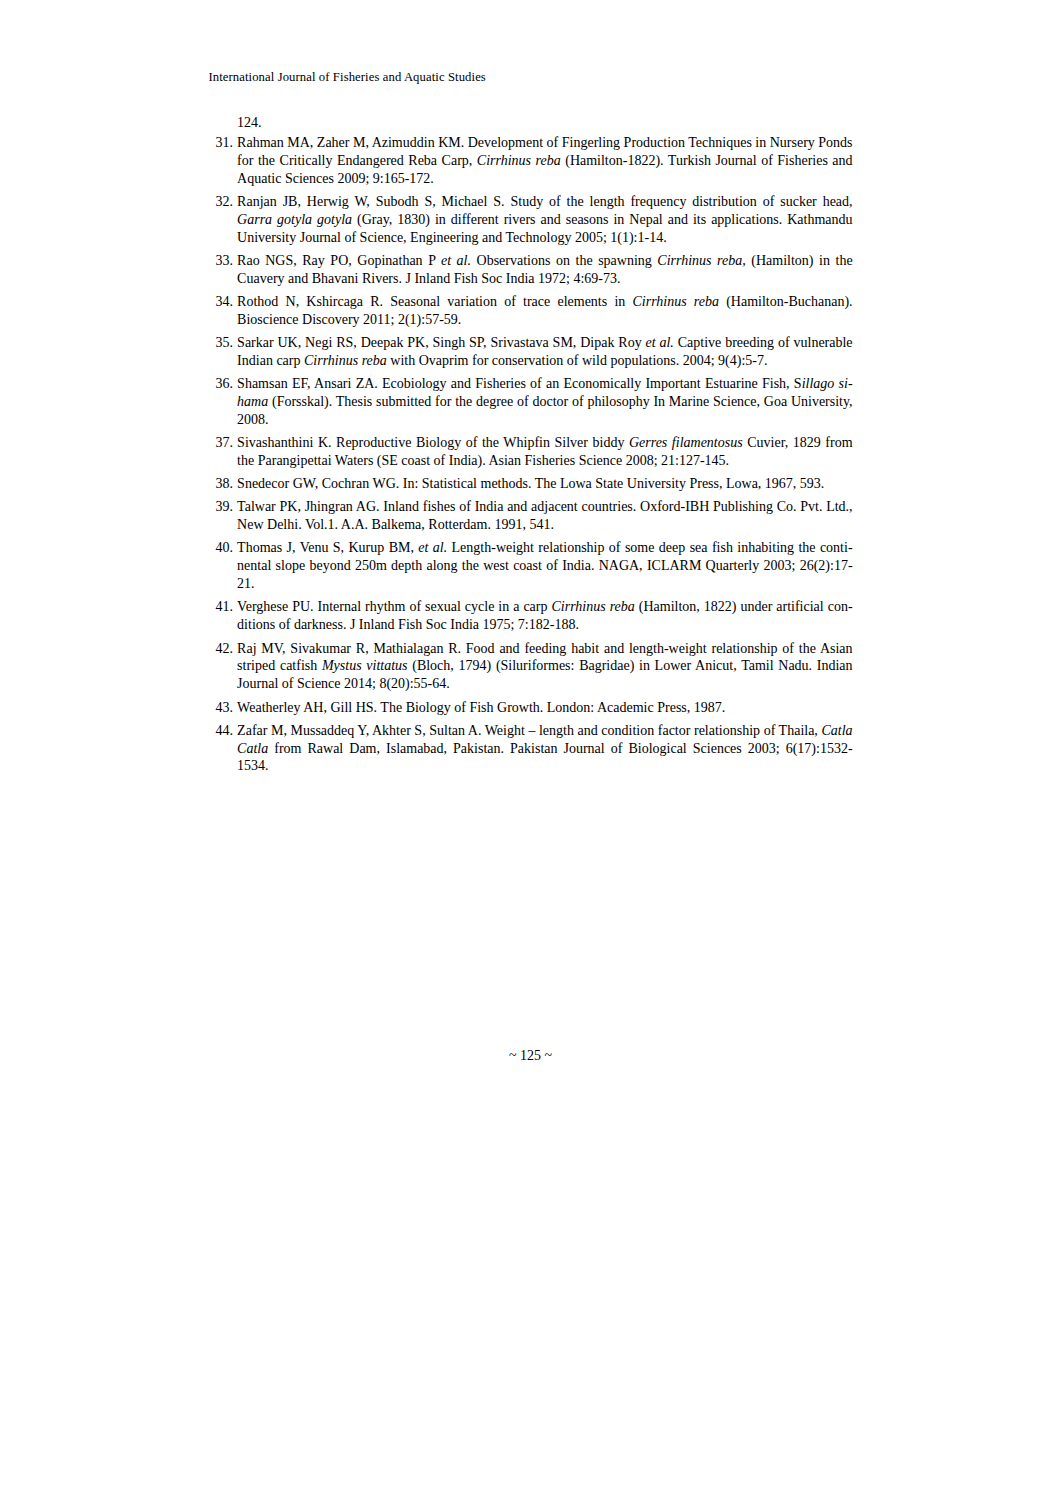International Journal of Fisheries and Aquatic Studies
124.
Rahman MA, Zaher M, Azimuddin KM. Development of Fingerling Production Techniques in Nursery Ponds for the Critically Endangered Reba Carp, Cirrhinus reba (Hamilton-1822). Turkish Journal of Fisheries and Aquatic Sciences 2009; 9:165-172.
Ranjan JB, Herwig W, Subodh S, Michael S. Study of the length frequency distribution of sucker head, Garra gotyla gotyla (Gray, 1830) in different rivers and seasons in Nepal and its applications. Kathmandu University Journal of Science, Engineering and Technology 2005; 1(1):1-14.
Rao NGS, Ray PO, Gopinathan P et al. Observations on the spawning Cirrhinus reba, (Hamilton) in the Cuavery and Bhavani Rivers. J Inland Fish Soc India 1972; 4:69-73.
Rothod N, Kshircaga R. Seasonal variation of trace elements in Cirrhinus reba (Hamilton-Buchanan). Bioscience Discovery 2011; 2(1):57-59.
Sarkar UK, Negi RS, Deepak PK, Singh SP, Srivastava SM, Dipak Roy et al. Captive breeding of vulnerable Indian carp Cirrhinus reba with Ovaprim for conservation of wild populations. 2004; 9(4):5-7.
Shamsan EF, Ansari ZA. Ecobiology and Fisheries of an Economically Important Estuarine Fish, Sillago sihama (Forsskal). Thesis submitted for the degree of doctor of philosophy In Marine Science, Goa University, 2008.
Sivashanthini K. Reproductive Biology of the Whipfin Silver biddy Gerres filamentosus Cuvier, 1829 from the Parangipettai Waters (SE coast of India). Asian Fisheries Science 2008; 21:127-145.
Snedecor GW, Cochran WG. In: Statistical methods. The Lowa State University Press, Lowa, 1967, 593.
Talwar PK, Jhingran AG. Inland fishes of India and adjacent countries. Oxford-IBH Publishing Co. Pvt. Ltd., New Delhi. Vol.1. A.A. Balkema, Rotterdam. 1991, 541.
Thomas J, Venu S, Kurup BM, et al. Length-weight relationship of some deep sea fish inhabiting the continental slope beyond 250m depth along the west coast of India. NAGA, ICLARM Quarterly 2003; 26(2):17-21.
Verghese PU. Internal rhythm of sexual cycle in a carp Cirrhinus reba (Hamilton, 1822) under artificial conditions of darkness. J Inland Fish Soc India 1975; 7:182-188.
Raj MV, Sivakumar R, Mathialagan R. Food and feeding habit and length-weight relationship of the Asian striped catfish Mystus vittatus (Bloch, 1794) (Siluriformes: Bagridae) in Lower Anicut, Tamil Nadu. Indian Journal of Science 2014; 8(20):55-64.
Weatherley AH, Gill HS. The Biology of Fish Growth. London: Academic Press, 1987.
Zafar M, Mussaddeq Y, Akhter S, Sultan A. Weight – length and condition factor relationship of Thaila, Catla Catla from Rawal Dam, Islamabad, Pakistan. Pakistan Journal of Biological Sciences 2003; 6(17):1532-1534.
~ 125 ~